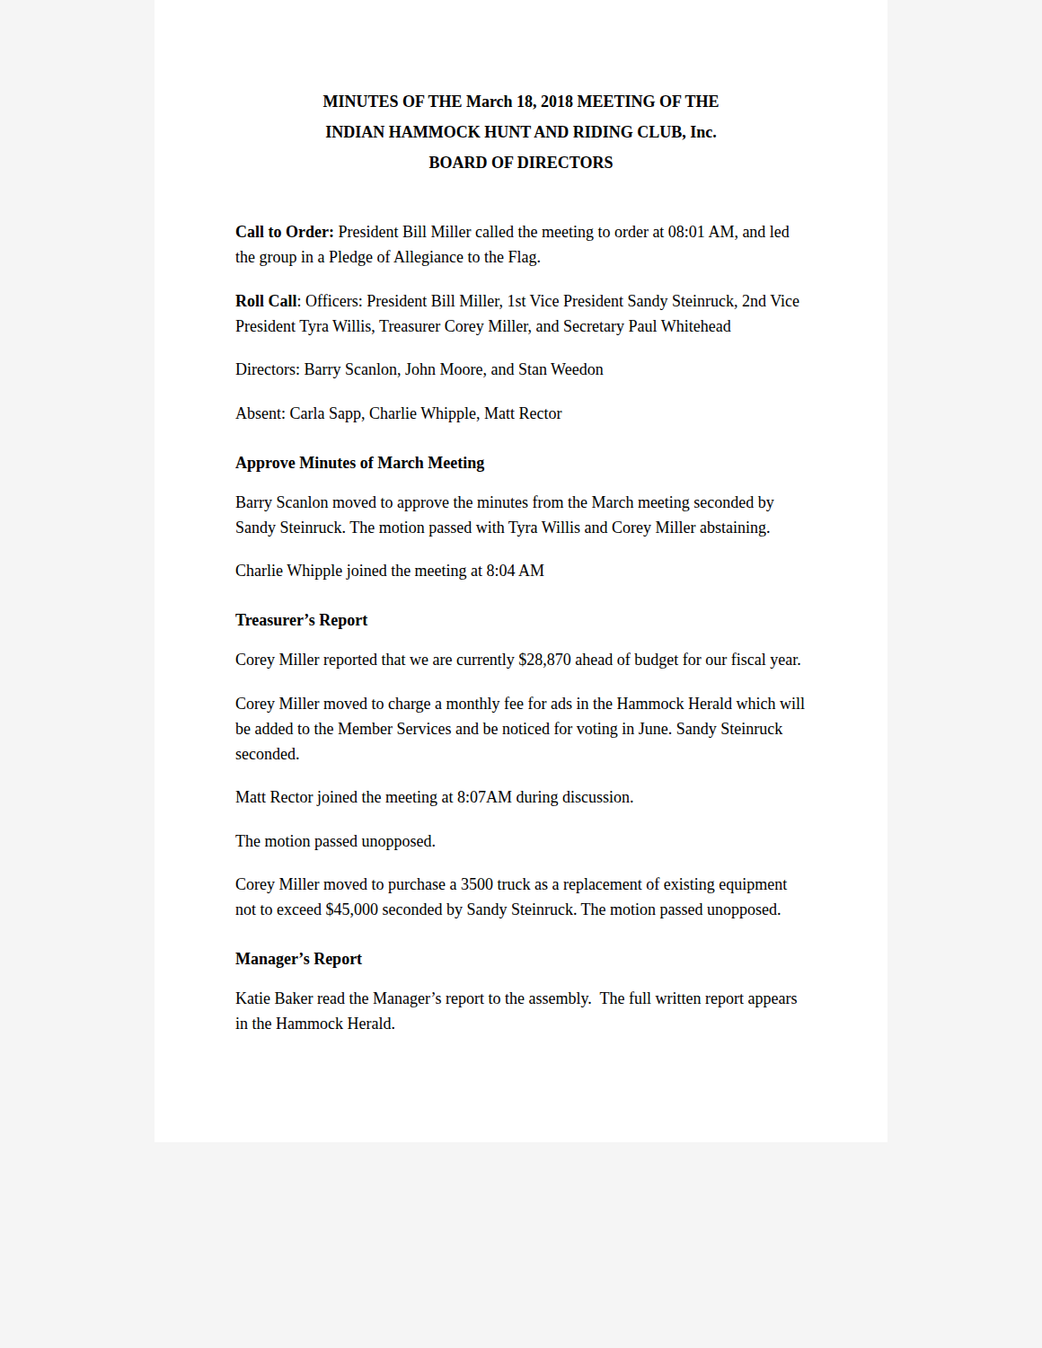MINUTES OF THE March 18, 2018 MEETING OF THE INDIAN HAMMOCK HUNT AND RIDING CLUB, Inc. BOARD OF DIRECTORS
Call to Order: President Bill Miller called the meeting to order at 08:01 AM, and led the group in a Pledge of Allegiance to the Flag.
Roll Call: Officers: President Bill Miller, 1st Vice President Sandy Steinruck, 2nd Vice President Tyra Willis, Treasurer Corey Miller, and Secretary Paul Whitehead
Directors: Barry Scanlon, John Moore, and Stan Weedon
Absent: Carla Sapp, Charlie Whipple, Matt Rector
Approve Minutes of March Meeting
Barry Scanlon moved to approve the minutes from the March meeting seconded by Sandy Steinruck. The motion passed with Tyra Willis and Corey Miller abstaining.
Charlie Whipple joined the meeting at 8:04 AM
Treasurer’s Report
Corey Miller reported that we are currently $28,870 ahead of budget for our fiscal year.
Corey Miller moved to charge a monthly fee for ads in the Hammock Herald which will be added to the Member Services and be noticed for voting in June. Sandy Steinruck seconded.
Matt Rector joined the meeting at 8:07AM during discussion.
The motion passed unopposed.
Corey Miller moved to purchase a 3500 truck as a replacement of existing equipment not to exceed $45,000 seconded by Sandy Steinruck. The motion passed unopposed.
Manager’s Report
Katie Baker read the Manager’s report to the assembly. The full written report appears in the Hammock Herald.